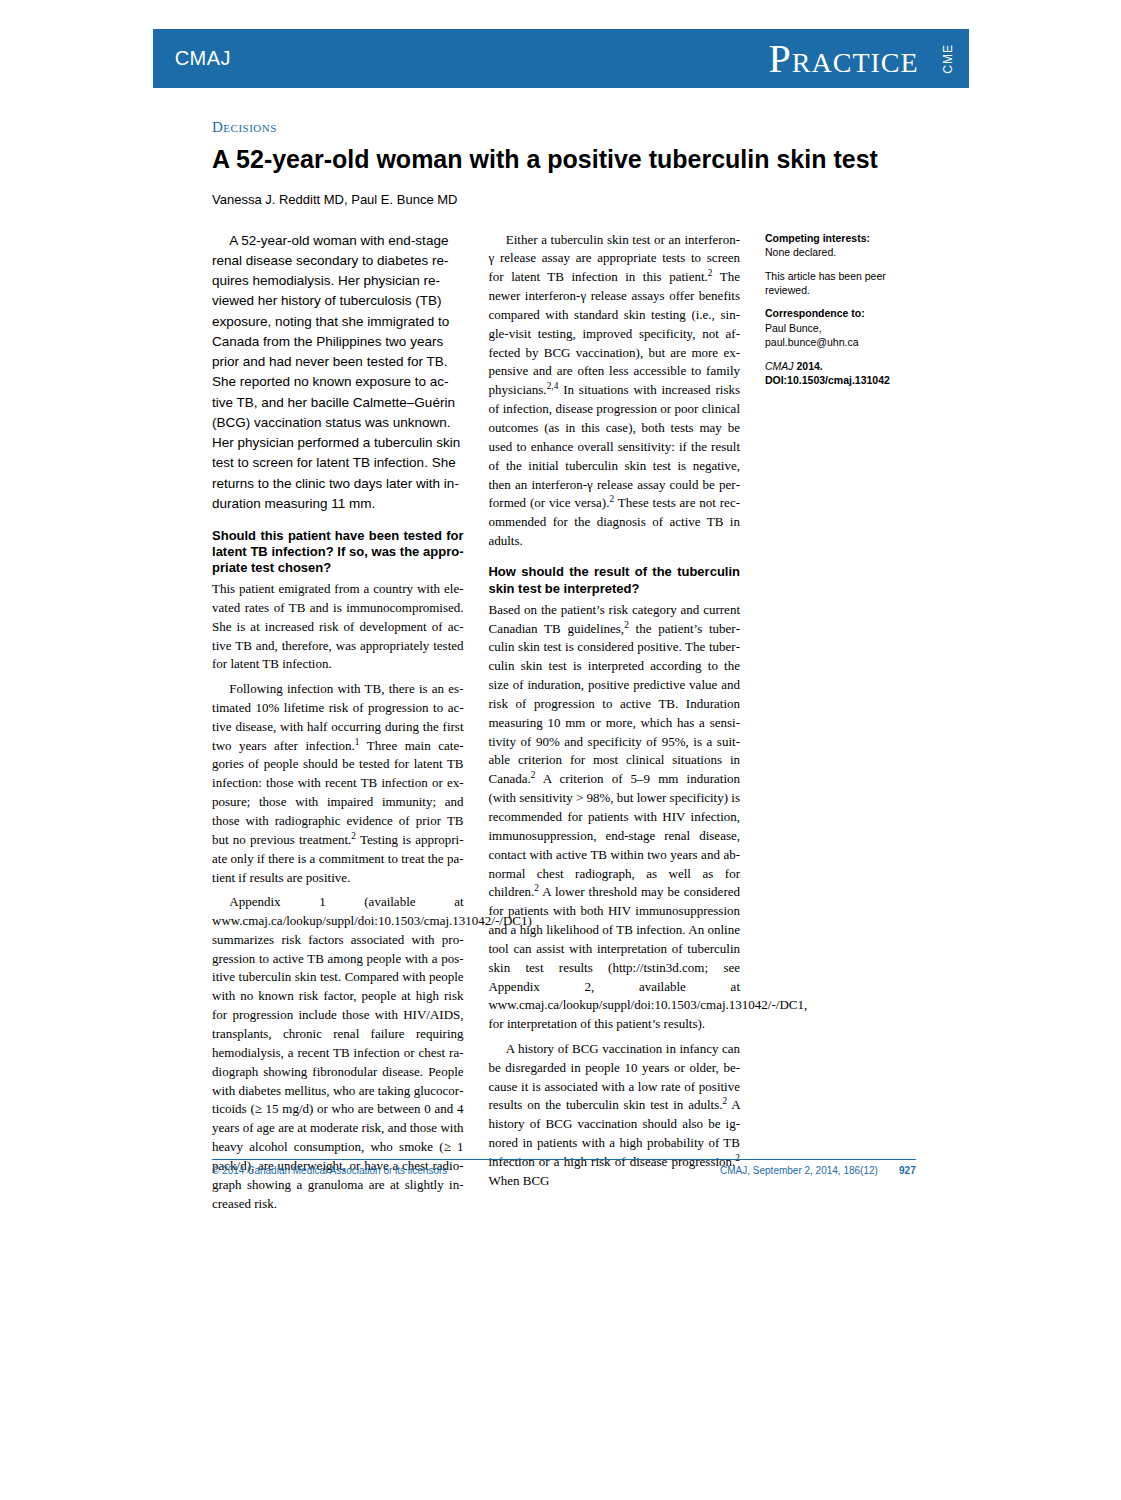CMAJ
Practice
CME
Decisions
A 52-year-old woman with a positive tuberculin skin test
Vanessa J. Redditt MD, Paul E. Bunce MD
A 52-year-old woman with end-stage renal disease secondary to diabetes requires hemodialysis. Her physician reviewed her history of tuberculosis (TB) exposure, noting that she immigrated to Canada from the Philippines two years prior and had never been tested for TB. She reported no known exposure to active TB, and her bacille Calmette–Guérin (BCG) vaccination status was unknown. Her physician performed a tuberculin skin test to screen for latent TB infection. She returns to the clinic two days later with induration measuring 11 mm.
Should this patient have been tested for latent TB infection? If so, was the appropriate test chosen?
This patient emigrated from a country with elevated rates of TB and is immunocompromised. She is at increased risk of development of active TB and, therefore, was appropriately tested for latent TB infection.
Following infection with TB, there is an estimated 10% lifetime risk of progression to active disease, with half occurring during the first two years after infection.1 Three main categories of people should be tested for latent TB infection: those with recent TB infection or exposure; those with impaired immunity; and those with radiographic evidence of prior TB but no previous treatment.2 Testing is appropriate only if there is a commitment to treat the patient if results are positive.
Appendix 1 (available at www.cmaj.ca/lookup/suppl/doi:10.1503/cmaj.131042/-/DC1) summarizes risk factors associated with progression to active TB among people with a positive tuberculin skin test. Compared with people with no known risk factor, people at high risk for progression include those with HIV/AIDS, transplants, chronic renal failure requiring hemodialysis, a recent TB infection or chest radiograph showing fibronodular disease. People with diabetes mellitus, who are taking glucocorticoids (≥ 15 mg/d) or who are between 0 and 4 years of age are at moderate risk, and those with heavy alcohol consumption, who smoke (≥ 1 pack/d), are underweight, or have a chest radiograph showing a granuloma are at slightly increased risk.
Either a tuberculin skin test or an interferon-γ release assay are appropriate tests to screen for latent TB infection in this patient.2 The newer interferon-γ release assays offer benefits compared with standard skin testing (i.e., single-visit testing, improved specificity, not affected by BCG vaccination), but are more expensive and are often less accessible to family physicians.2,4 In situations with increased risks of infection, disease progression or poor clinical outcomes (as in this case), both tests may be used to enhance overall sensitivity: if the result of the initial tuberculin skin test is negative, then an interferon-γ release assay could be performed (or vice versa).2 These tests are not recommended for the diagnosis of active TB in adults.
How should the result of the tuberculin skin test be interpreted?
Based on the patient’s risk category and current Canadian TB guidelines,2 the patient’s tuberculin skin test is considered positive. The tuberculin skin test is interpreted according to the size of induration, positive predictive value and risk of progression to active TB. Induration measuring 10 mm or more, which has a sensitivity of 90% and specificity of 95%, is a suitable criterion for most clinical situations in Canada.2 A criterion of 5–9 mm induration (with sensitivity > 98%, but lower specificity) is recommended for patients with HIV infection, immunosuppression, end-stage renal disease, contact with active TB within two years and abnormal chest radiograph, as well as for children.2 A lower threshold may be considered for patients with both HIV immunosuppression and a high likelihood of TB infection. An online tool can assist with interpretation of tuberculin skin test results (http://tstin3d.com; see Appendix 2, available at www.cmaj.ca/lookup/suppl/doi:10.1503/cmaj.131042/-/DC1, for interpretation of this patient’s results).
A history of BCG vaccination in infancy can be disregarded in people 10 years or older, because it is associated with a low rate of positive results on the tuberculin skin test in adults.2 A history of BCG vaccination should also be ignored in patients with a high probability of TB infection or a high risk of disease progression.2 When BCG
Competing interests: None declared.
This article has been peer reviewed.
Correspondence to:
Paul Bunce,
paul.bunce@uhn.ca
CMAJ 2014. DOI:10.1503/cmaj.131042
© 2014 Canadian Medical Association or its licensors
CMAJ, September 2, 2014, 186(12)927